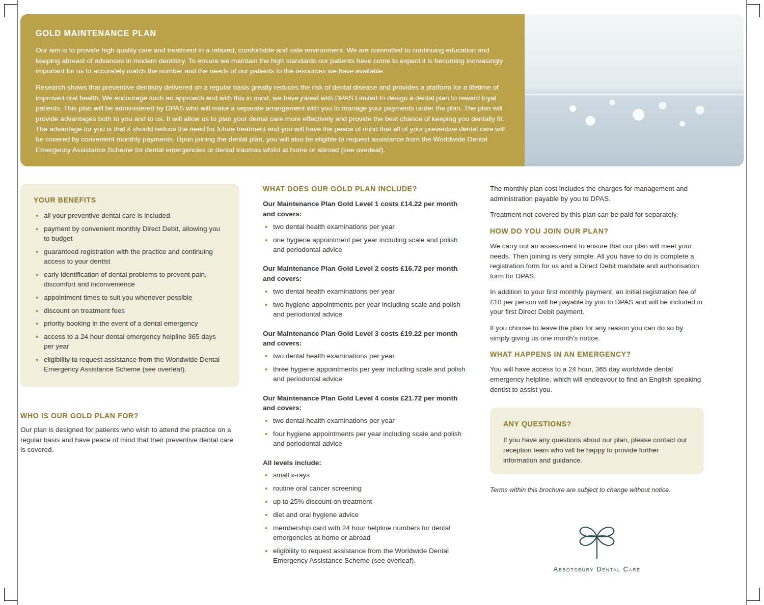Gold Maintenance Plan
Our aim is to provide high quality care and treatment in a relaxed, comfortable and safe environment. We are committed to continuing education and keeping abreast of advances in modern dentistry. To ensure we maintain the high standards our patients have come to expect it is becoming increasingly important for us to accurately match the number and the needs of our patients to the resources we have available.
Research shows that preventive dentistry delivered on a regular basis greatly reduces the risk of dental disease and provides a platform for a lifetime of improved oral health. We encourage such an approach and with this in mind, we have joined with DPAS Limited to design a dental plan to reward loyal patients. This plan will be administered by DPAS who will make a separate arrangement with you to manage your payments under the plan. The plan will provide advantages both to you and to us. It will allow us to plan your dental care more effectively and provide the best chance of keeping you dentally fit. The advantage for you is that it should reduce the need for future treatment and you will have the peace of mind that all of your preventive dental care will be covered by convenient monthly payments. Upon joining the dental plan, you will also be eligible to request assistance from the Worldwide Dental Emergency Assistance Scheme for dental emergencies or dental traumas whilst at home or abroad (see overleaf).
Your benefits
all your preventive dental care is included
payment by convenient monthly Direct Debit, allowing you to budget
guaranteed registration with the practice and continuing access to your dentist
early identification of dental problems to prevent pain, discomfort and inconvenience
appointment times to suit you whenever possible
discount on treatment fees
priority booking in the event of a dental emergency
access to a 24 hour dental emergency helpline 365 days per year
eligibility to request assistance from the Worldwide Dental Emergency Assistance Scheme (see overleaf).
Who is our gold plan for?
Our plan is designed for patients who wish to attend the practice on a regular basis and have peace of mind that their preventive dental care is covered.
What does our gold plan include?
Our Maintenance Plan Gold Level 1 costs £14.22 per month and covers:
two dental health examinations per year
one hygiene appointment per year including scale and polish and periodontal advice
Our Maintenance Plan Gold Level 2 costs £16.72 per month and covers:
two dental health examinations per year
two hygiene appointments per year including scale and polish and periodontal advice
Our Maintenance Plan Gold Level 3 costs £19.22 per month and covers:
two dental health examinations per year
three hygiene appointments per year including scale and polish and periodontal advice
Our Maintenance Plan Gold Level 4 costs £21.72 per month and covers:
two dental health examinations per year
four hygiene appointments per year including scale and polish and periodontal advice
All levels include:
small x-rays
routine oral cancer screening
up to 25% discount on treatment
diet and oral hygiene advice
membership card with 24 hour helpline numbers for dental emergencies at home or abroad
eligibility to request assistance from the Worldwide Dental Emergency Assistance Scheme (see overleaf).
The monthly plan cost includes the charges for management and administration payable by you to DPAS.
Treatment not covered by this plan can be paid for separately.
How do you join our plan?
We carry out an assessment to ensure that our plan will meet your needs. Then joining is very simple. All you have to do is complete a registration form for us and a Direct Debit mandate and authorisation form for DPAS.
In addition to your first monthly payment, an initial registration fee of £10 per person will be payable by you to DPAS and will be included in your first Direct Debit payment.
If you choose to leave the plan for any reason you can do so by simply giving us one month’s notice.
What happens in an emergency?
You will have access to a 24 hour, 365 day worldwide dental emergency helpline, which will endeavour to find an English speaking dentist to assist you.
Any questions?
If you have any questions about our plan, please contact our reception team who will be happy to provide further information and guidance.
Terms within this brochure are subject to change without notice.
Abbotsbury Dental Care